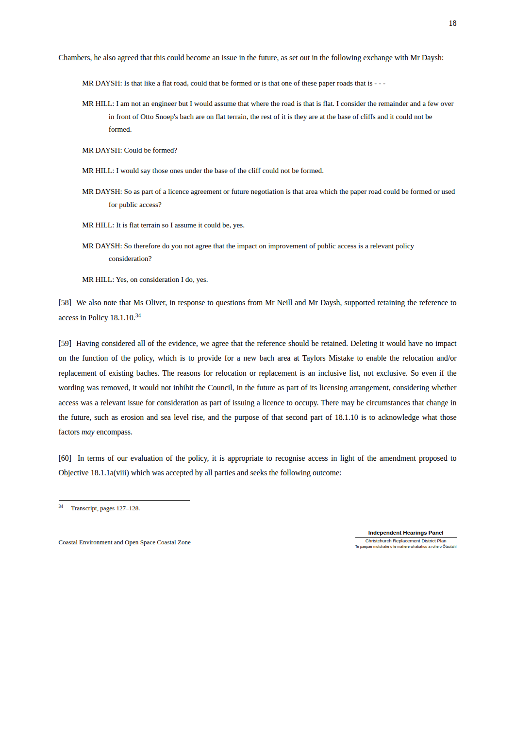18
Chambers, he also agreed that this could become an issue in the future, as set out in the following exchange with Mr Daysh:
MR DAYSH: Is that like a flat road, could that be formed or is that one of these paper roads that is - - -
MR HILL: I am not an engineer but I would assume that where the road is that is flat. I consider the remainder and a few over in front of Otto Snoep's bach are on flat terrain, the rest of it is they are at the base of cliffs and it could not be formed.
MR DAYSH: Could be formed?
MR HILL: I would say those ones under the base of the cliff could not be formed.
MR DAYSH: So as part of a licence agreement or future negotiation is that area which the paper road could be formed or used for public access?
MR HILL: It is flat terrain so I assume it could be, yes.
MR DAYSH: So therefore do you not agree that the impact on improvement of public access is a relevant policy consideration?
MR HILL: Yes, on consideration I do, yes.
[58] We also note that Ms Oliver, in response to questions from Mr Neill and Mr Daysh, supported retaining the reference to access in Policy 18.1.10.34
[59] Having considered all of the evidence, we agree that the reference should be retained. Deleting it would have no impact on the function of the policy, which is to provide for a new bach area at Taylors Mistake to enable the relocation and/or replacement of existing baches. The reasons for relocation or replacement is an inclusive list, not exclusive. So even if the wording was removed, it would not inhibit the Council, in the future as part of its licensing arrangement, considering whether access was a relevant issue for consideration as part of issuing a licence to occupy. There may be circumstances that change in the future, such as erosion and sea level rise, and the purpose of that second part of 18.1.10 is to acknowledge what those factors may encompass.
[60] In terms of our evaluation of the policy, it is appropriate to recognise access in light of the amendment proposed to Objective 18.1.1a(viii) which was accepted by all parties and seeks the following outcome:
34 Transcript, pages 127–128.
Coastal Environment and Open Space Coastal Zone
Independent Hearings Panel Christchurch Replacement District Plan Te paepae motuhake o te mahere whakahou a rohe o Ōtautahi